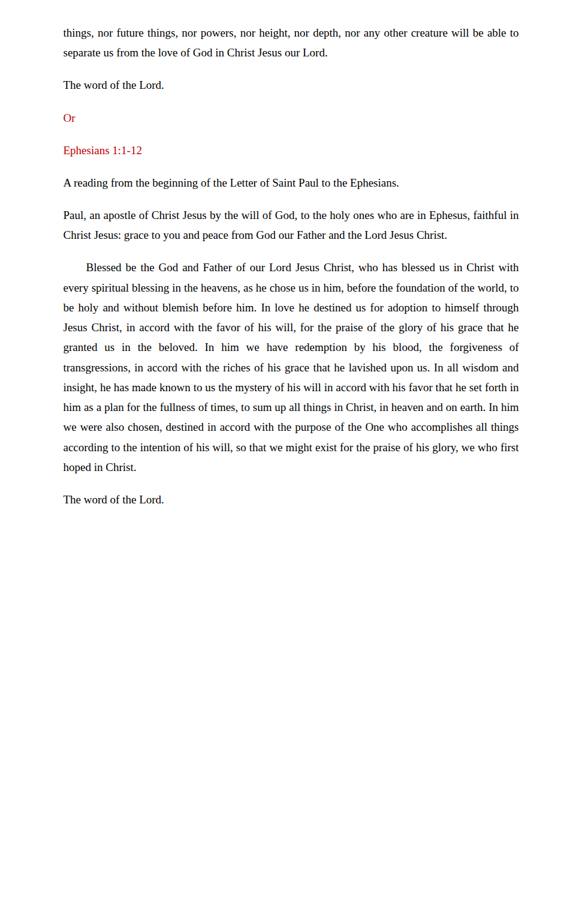things, nor future things, nor powers, nor height, nor depth, nor any other creature will be able to separate us from the love of God in Christ Jesus our Lord.
The word of the Lord.
Or
Ephesians 1:1-12
A reading from the beginning of the Letter of Saint Paul to the Ephesians.
Paul, an apostle of Christ Jesus by the will of God, to the holy ones who are in Ephesus, faithful in Christ Jesus: grace to you and peace from God our Father and the Lord Jesus Christ.
Blessed be the God and Father of our Lord Jesus Christ, who has blessed us in Christ with every spiritual blessing in the heavens, as he chose us in him, before the foundation of the world, to be holy and without blemish before him. In love he destined us for adoption to himself through Jesus Christ, in accord with the favor of his will, for the praise of the glory of his grace that he granted us in the beloved. In him we have redemption by his blood, the forgiveness of transgressions, in accord with the riches of his grace that he lavished upon us. In all wisdom and insight, he has made known to us the mystery of his will in accord with his favor that he set forth in him as a plan for the fullness of times, to sum up all things in Christ, in heaven and on earth. In him we were also chosen, destined in accord with the purpose of the One who accomplishes all things according to the intention of his will, so that we might exist for the praise of his glory, we who first hoped in Christ.
The word of the Lord.